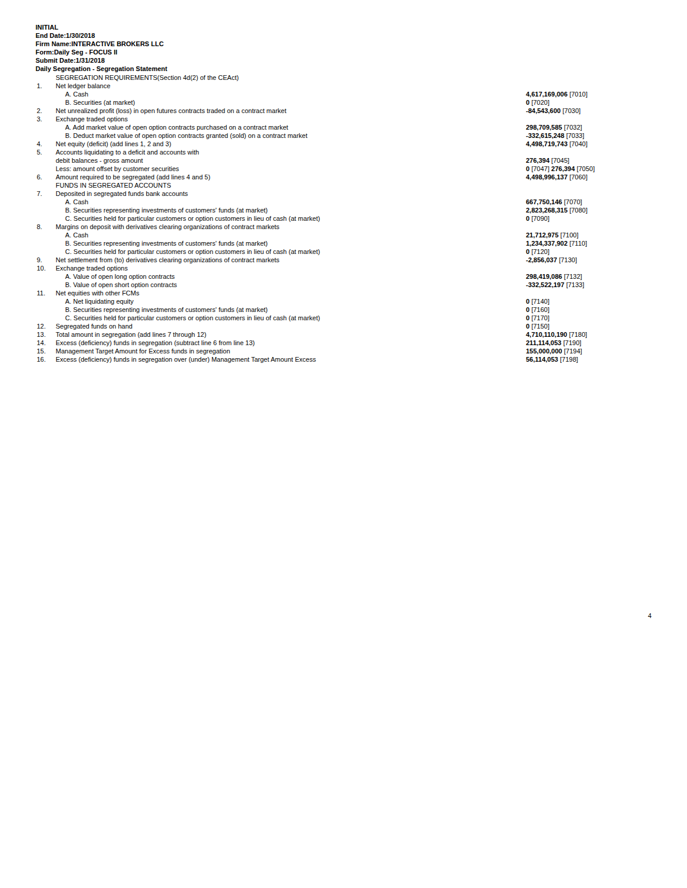INITIAL
End Date:1/30/2018
Firm Name:INTERACTIVE BROKERS LLC
Form:Daily Seg - FOCUS II
Submit Date:1/31/2018
Daily Segregation - Segregation Statement
| | SEGREGATION REQUIREMENTS(Section 4d(2) of the CEAct) | |
| 1. | Net ledger balance | |
| | A. Cash | 4,617,169,006 [7010] |
| | B. Securities (at market) | 0 [7020] |
| 2. | Net unrealized profit (loss) in open futures contracts traded on a contract market | -84,543,600 [7030] |
| 3. | Exchange traded options | |
| | A. Add market value of open option contracts purchased on a contract market | 298,709,585 [7032] |
| | B. Deduct market value of open option contracts granted (sold) on a contract market | -332,615,248 [7033] |
| 4. | Net equity (deficit) (add lines 1, 2 and 3) | 4,498,719,743 [7040] |
| 5. | Accounts liquidating to a deficit and accounts with | |
| | debit balances - gross amount | 276,394 [7045] |
| | Less: amount offset by customer securities | 0 [7047] 276,394 [7050] |
| 6. | Amount required to be segregated (add lines 4 and 5) | 4,498,996,137 [7060] |
| | FUNDS IN SEGREGATED ACCOUNTS | |
| 7. | Deposited in segregated funds bank accounts | |
| | A. Cash | 667,750,146 [7070] |
| | B. Securities representing investments of customers' funds (at market) | 2,823,268,315 [7080] |
| | C. Securities held for particular customers or option customers in lieu of cash (at market) | 0 [7090] |
| 8. | Margins on deposit with derivatives clearing organizations of contract markets | |
| | A. Cash | 21,712,975 [7100] |
| | B. Securities representing investments of customers' funds (at market) | 1,234,337,902 [7110] |
| | C. Securities held for particular customers or option customers in lieu of cash (at market) | 0 [7120] |
| 9. | Net settlement from (to) derivatives clearing organizations of contract markets | -2,856,037 [7130] |
| 10. | Exchange traded options | |
| | A. Value of open long option contracts | 298,419,086 [7132] |
| | B. Value of open short option contracts | -332,522,197 [7133] |
| 11. | Net equities with other FCMs | |
| | A. Net liquidating equity | 0 [7140] |
| | B. Securities representing investments of customers' funds (at market) | 0 [7160] |
| | C. Securities held for particular customers or option customers in lieu of cash (at market) | 0 [7170] |
| 12. | Segregated funds on hand | 0 [7150] |
| 13. | Total amount in segregation (add lines 7 through 12) | 4,710,110,190 [7180] |
| 14. | Excess (deficiency) funds in segregation (subtract line 6 from line 13) | 211,114,053 [7190] |
| 15. | Management Target Amount for Excess funds in segregation | 155,000,000 [7194] |
| 16. | Excess (deficiency) funds in segregation over (under) Management Target Amount Excess | 56,114,053 [7198] |
4